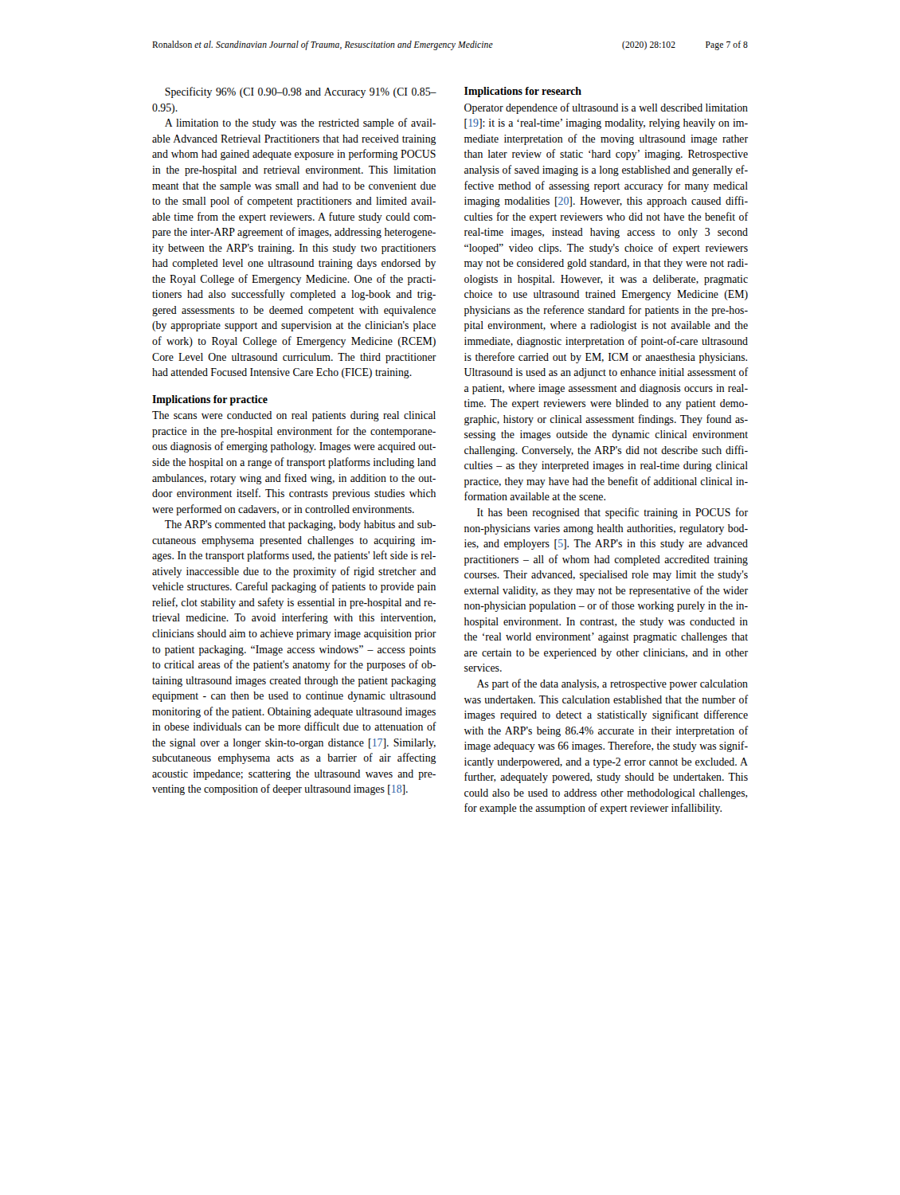Ronaldson et al. Scandinavian Journal of Trauma, Resuscitation and Emergency Medicine
(2020) 28:102
Page 7 of 8
Specificity 96% (CI 0.90–0.98 and Accuracy 91% (CI 0.85–0.95).
A limitation to the study was the restricted sample of available Advanced Retrieval Practitioners that had received training and whom had gained adequate exposure in performing POCUS in the pre-hospital and retrieval environment. This limitation meant that the sample was small and had to be convenient due to the small pool of competent practitioners and limited available time from the expert reviewers. A future study could compare the inter-ARP agreement of images, addressing heterogeneity between the ARP's training. In this study two practitioners had completed level one ultrasound training days endorsed by the Royal College of Emergency Medicine. One of the practitioners had also successfully completed a log-book and triggered assessments to be deemed competent with equivalence (by appropriate support and supervision at the clinician's place of work) to Royal College of Emergency Medicine (RCEM) Core Level One ultrasound curriculum. The third practitioner had attended Focused Intensive Care Echo (FICE) training.
Implications for practice
The scans were conducted on real patients during real clinical practice in the pre-hospital environment for the contemporaneous diagnosis of emerging pathology. Images were acquired outside the hospital on a range of transport platforms including land ambulances, rotary wing and fixed wing, in addition to the outdoor environment itself. This contrasts previous studies which were performed on cadavers, or in controlled environments.
The ARP's commented that packaging, body habitus and subcutaneous emphysema presented challenges to acquiring images. In the transport platforms used, the patients' left side is relatively inaccessible due to the proximity of rigid stretcher and vehicle structures. Careful packaging of patients to provide pain relief, clot stability and safety is essential in pre-hospital and retrieval medicine. To avoid interfering with this intervention, clinicians should aim to achieve primary image acquisition prior to patient packaging. “Image access windows” – access points to critical areas of the patient's anatomy for the purposes of obtaining ultrasound images created through the patient packaging equipment - can then be used to continue dynamic ultrasound monitoring of the patient. Obtaining adequate ultrasound images in obese individuals can be more difficult due to attenuation of the signal over a longer skin-to-organ distance [17]. Similarly, subcutaneous emphysema acts as a barrier of air affecting acoustic impedance; scattering the ultrasound waves and preventing the composition of deeper ultrasound images [18].
Implications for research
Operator dependence of ultrasound is a well described limitation [19]: it is a ‘real-time’ imaging modality, relying heavily on immediate interpretation of the moving ultrasound image rather than later review of static ‘hard copy’ imaging. Retrospective analysis of saved imaging is a long established and generally effective method of assessing report accuracy for many medical imaging modalities [20]. However, this approach caused difficulties for the expert reviewers who did not have the benefit of real-time images, instead having access to only 3 second “looped” video clips. The study's choice of expert reviewers may not be considered gold standard, in that they were not radiologists in hospital. However, it was a deliberate, pragmatic choice to use ultrasound trained Emergency Medicine (EM) physicians as the reference standard for patients in the pre-hospital environment, where a radiologist is not available and the immediate, diagnostic interpretation of point-of-care ultrasound is therefore carried out by EM, ICM or anaesthesia physicians. Ultrasound is used as an adjunct to enhance initial assessment of a patient, where image assessment and diagnosis occurs in real-time. The expert reviewers were blinded to any patient demographic, history or clinical assessment findings. They found assessing the images outside the dynamic clinical environment challenging. Conversely, the ARP's did not describe such difficulties – as they interpreted images in real-time during clinical practice, they may have had the benefit of additional clinical information available at the scene.
It has been recognised that specific training in POCUS for non-physicians varies among health authorities, regulatory bodies, and employers [5]. The ARP's in this study are advanced practitioners – all of whom had completed accredited training courses. Their advanced, specialised role may limit the study's external validity, as they may not be representative of the wider non-physician population – or of those working purely in the in-hospital environment. In contrast, the study was conducted in the ‘real world environment’ against pragmatic challenges that are certain to be experienced by other clinicians, and in other services.
As part of the data analysis, a retrospective power calculation was undertaken. This calculation established that the number of images required to detect a statistically significant difference with the ARP's being 86.4% accurate in their interpretation of image adequacy was 66 images. Therefore, the study was significantly underpowered, and a type-2 error cannot be excluded. A further, adequately powered, study should be undertaken. This could also be used to address other methodological challenges, for example the assumption of expert reviewer infallibility.